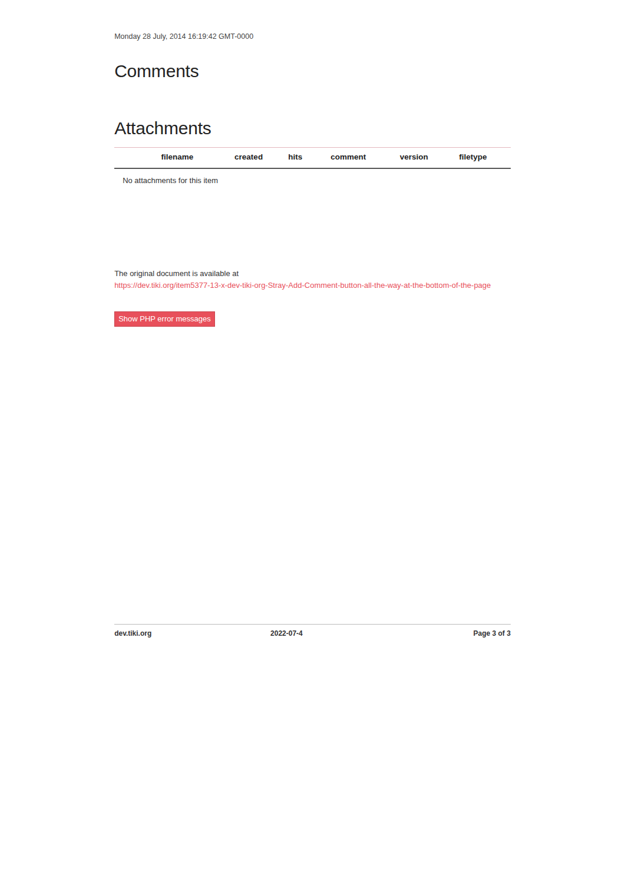Monday 28 July, 2014 16:19:42 GMT-0000
Comments
Attachments
| filename | created | hits | comment | version | filetype | |
| --- | --- | --- | --- | --- | --- | --- |
| No attachments for this item |
The original document is available at
https://dev.tiki.org/item5377-13-x-dev-tiki-org-Stray-Add-Comment-button-all-the-way-at-the-bottom-of-the-page
Show PHP error messages
dev.tiki.org 2022-07-4 Page 3 of 3